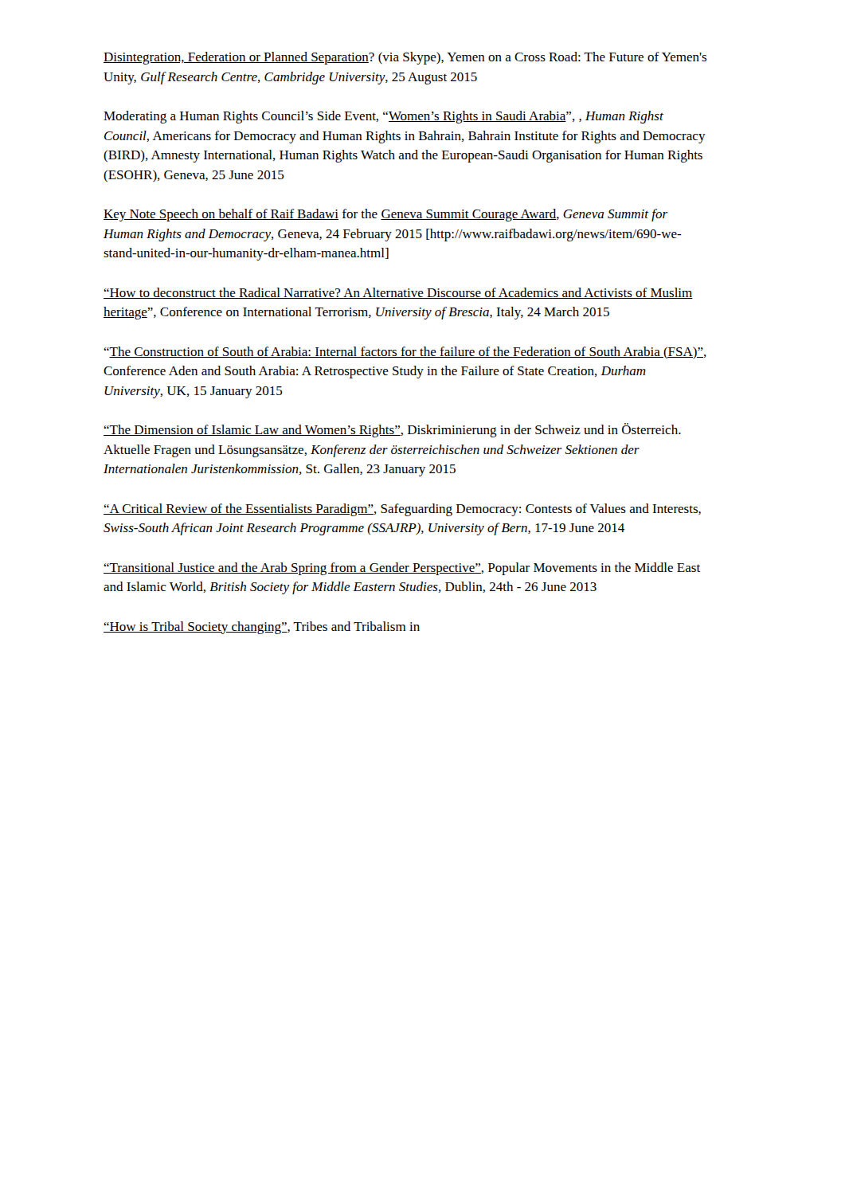Disintegration, Federation or Planned Separation? (via Skype), Yemen on a Cross Road: The Future of Yemen's Unity, Gulf Research Centre, Cambridge University, 25 August 2015
Moderating a Human Rights Council’s Side Event, “Women’s Rights in Saudi Arabia”, , Human Righst Council, Americans for Democracy and Human Rights in Bahrain, Bahrain Institute for Rights and Democracy (BIRD), Amnesty International, Human Rights Watch and the European-Saudi Organisation for Human Rights (ESOHR), Geneva, 25 June 2015
Key Note Speech on behalf of Raif Badawi for the Geneva Summit Courage Award, Geneva Summit for Human Rights and Democracy, Geneva, 24 February 2015 [http://www.raifbadawi.org/news/item/690-we-stand-united-in-our-humanity-dr-elham-manea.html]
“How to deconstruct the Radical Narrative? An Alternative Discourse of Academics and Activists of Muslim heritage”, Conference on International Terrorism, University of Brescia, Italy, 24 March 2015
“The Construction of South of Arabia: Internal factors for the failure of the Federation of South Arabia (FSA)”, Conference Aden and South Arabia: A Retrospective Study in the Failure of State Creation, Durham University, UK, 15 January 2015
“The Dimension of Islamic Law and Women’s Rights”, Diskriminierung in der Schweiz und in Österreich. Aktuelle Fragen und Lösungsansätze, Konferenz der österreichischen und Schweizer Sektionen der Internationalen Juristenkommission, St. Gallen, 23 January 2015
“A Critical Review of the Essentialists Paradigm”, Safeguarding Democracy: Contests of Values and Interests, Swiss-South African Joint Research Programme (SSAJRP), University of Bern, 17-19 June 2014
“Transitional Justice and the Arab Spring from a Gender Perspective”, Popular Movements in the Middle East and Islamic World, British Society for Middle Eastern Studies, Dublin, 24th - 26 June 2013
“How is Tribal Society changing”, Tribes and Tribalism in